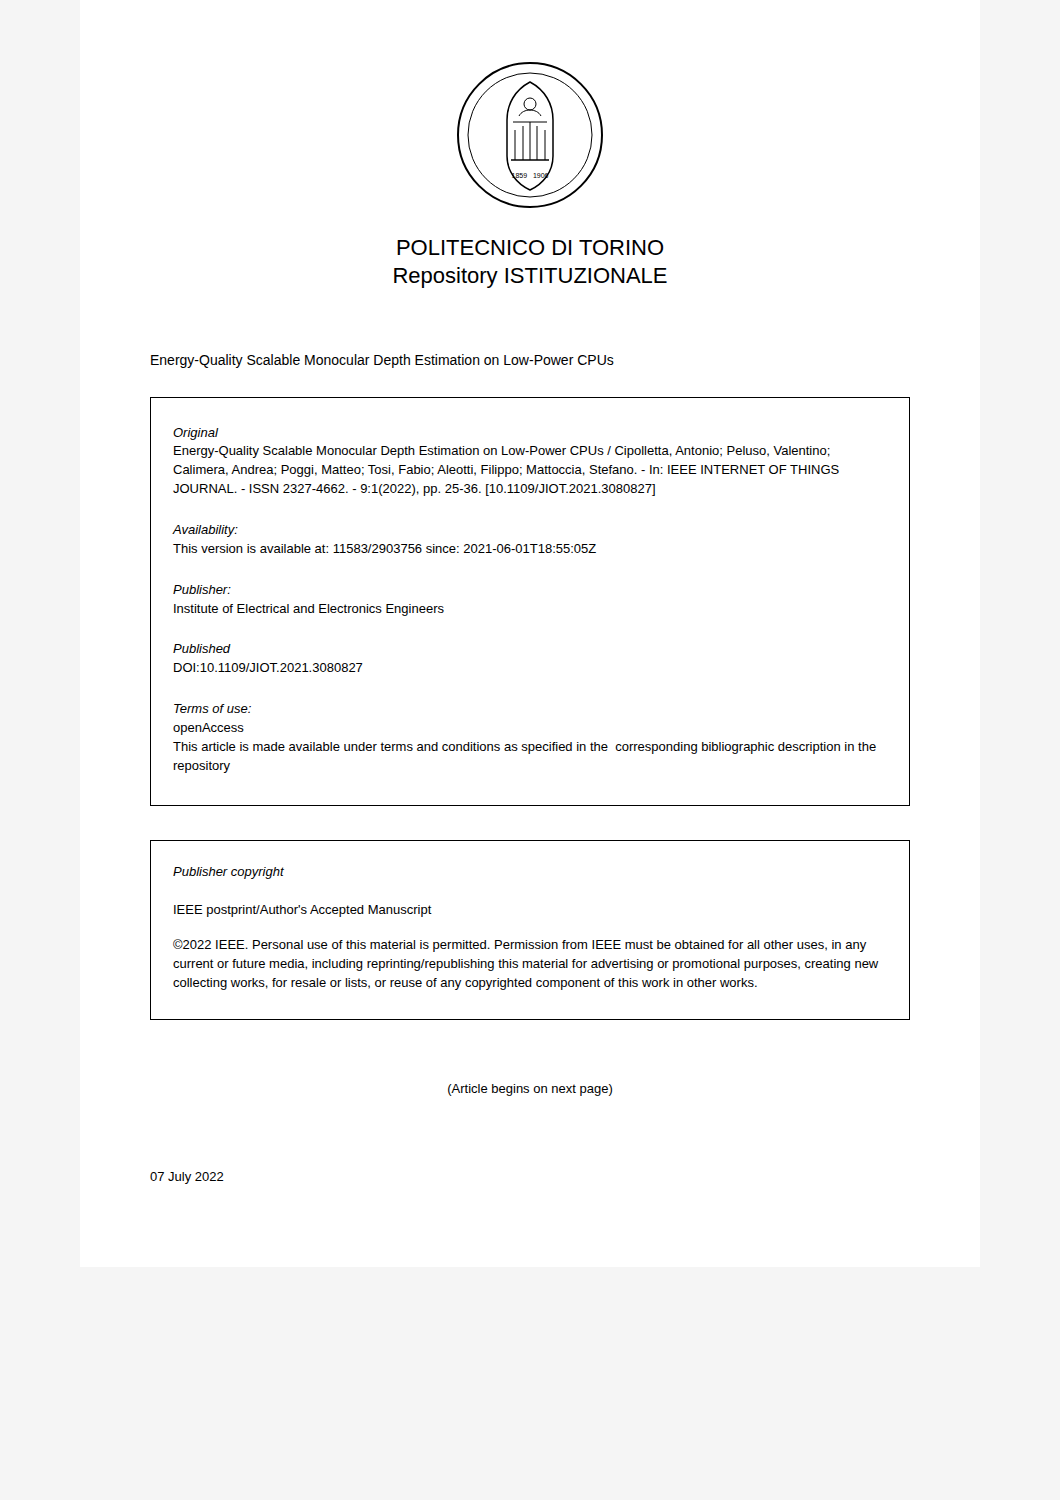1859 1906
POLITECNICO DI TORINO Repository ISTITUZIONALE
Energy-Quality Scalable Monocular Depth Estimation on Low-Power CPUs
Original Energy-Quality Scalable Monocular Depth Estimation on Low-Power CPUs / Cipolletta, Antonio; Peluso, Valentino; Calimera, Andrea; Poggi, Matteo; Tosi, Fabio; Aleotti, Filippo; Mattoccia, Stefano. - In: IEEE INTERNET OF THINGS JOURNAL. - ISSN 2327-4662. - 9:1(2022), pp. 25-36. [10.1109/JIOT.2021.3080827]
Availability: This version is available at: 11583/2903756 since: 2021-06-01T18:55:05Z
Publisher: Institute of Electrical and Electronics Engineers
Published DOI:10.1109/JIOT.2021.3080827
Terms of use: openAccess This article is made available under terms and conditions as specified in the corresponding bibliographic description in the repository
Publisher copyright
IEEE postprint/Author's Accepted Manuscript
©2022 IEEE. Personal use of this material is permitted. Permission from IEEE must be obtained for all other uses, in any current or future media, including reprinting/republishing this material for advertising or promotional purposes, creating new collecting works, for resale or lists, or reuse of any copyrighted component of this work in other works.
(Article begins on next page)
07 July 2022